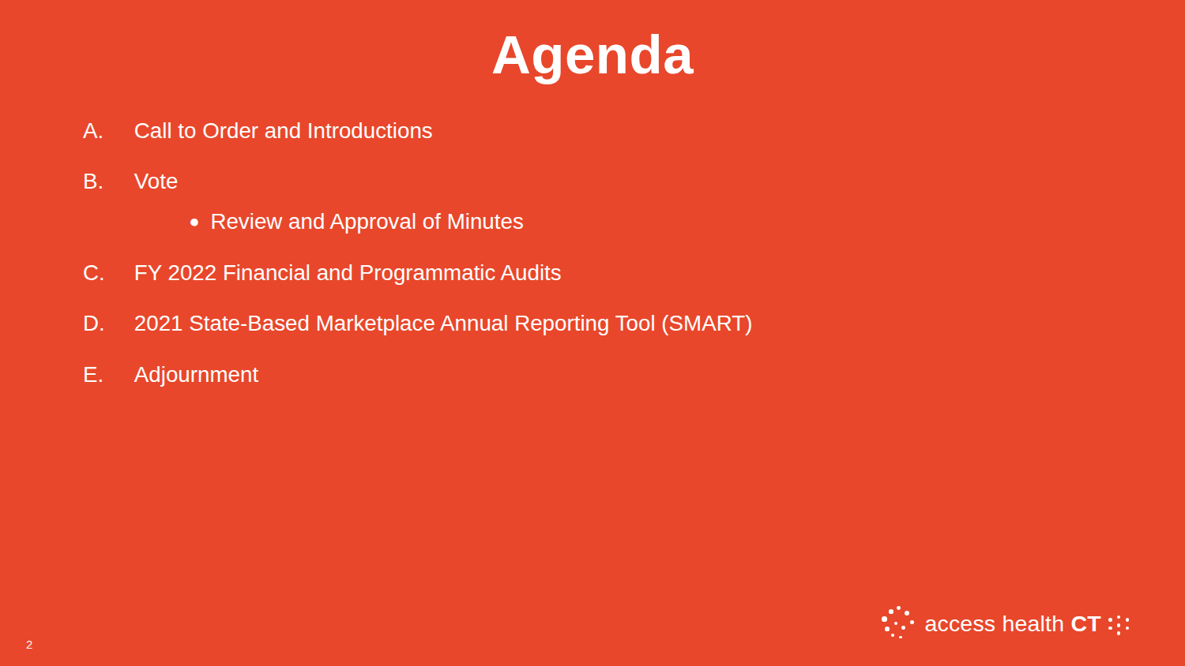Agenda
A. Call to Order and Introductions
B. Vote
●Review and Approval of Minutes
C. FY 2022 Financial and Programmatic Audits
D. 2021 State-Based Marketplace Annual Reporting Tool (SMART)
E. Adjournment
access health CT
2